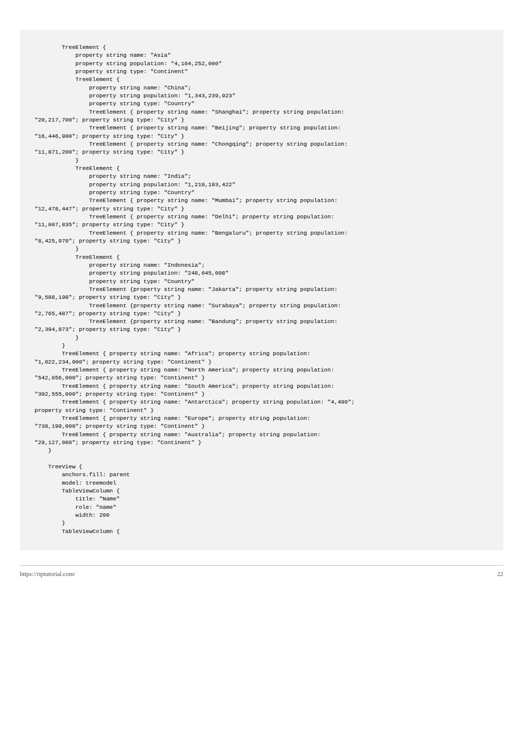TreeElement {
            property string name: "Asia"
            property string population: "4,164,252,000"
            property string type: "Continent"
            TreeElement {
                property string name: "China";
                property string population: "1,343,239,923"
                property string type: "Country"
                TreeElement { property string name: "Shanghai"; property string population:
"20,217,700"; property string type: "City" }
                TreeElement { property string name: "Beijing"; property string population:
"16,446,900"; property string type: "City" }
                TreeElement { property string name: "Chongqing"; property string population:
"11,871,200"; property string type: "City" }
            }
            TreeElement {
                property string name: "India";
                property string population: "1,210,193,422"
                property string type: "Country"
                TreeElement { property string name: "Mumbai"; property string population:
"12,478,447"; property string type: "City" }
                TreeElement { property string name: "Delhi"; property string population:
"11,007,835"; property string type: "City" }
                TreeElement { property string name: "Bengaluru"; property string population:
"8,425,970"; property string type: "City" }
            }
            TreeElement {
                property string name: "Indonesia";
                property string population: "248,645,008"
                property string type: "Country"
                TreeElement {property string name: "Jakarta"; property string population:
"9,588,198"; property string type: "City" }
                TreeElement {property string name: "Surabaya"; property string population:
"2,765,487"; property string type: "City" }
                TreeElement {property string name: "Bandung"; property string population:
"2,394,873"; property string type: "City" }
            }
        }
        TreeElement { property string name: "Africa"; property string population:
"1,022,234,000"; property string type: "Continent" }
        TreeElement { property string name: "North America"; property string population:
"542,056,000"; property string type: "Continent" }
        TreeElement { property string name: "South America"; property string population:
"392,555,000"; property string type: "Continent" }
        TreeElement { property string name: "Antarctica"; property string population: "4,490";
property string type: "Continent" }
        TreeElement { property string name: "Europe"; property string population:
"738,199,000"; property string type: "Continent" }
        TreeElement { property string name: "Australia"; property string population:
"29,127,000"; property string type: "Continent" }
    }

    TreeView {
        anchors.fill: parent
        model: treemodel
        TableViewColumn {
            title: "Name"
            role: "name"
            width: 200
        }
        TableViewColumn {
https://riptutorial.com/ 22